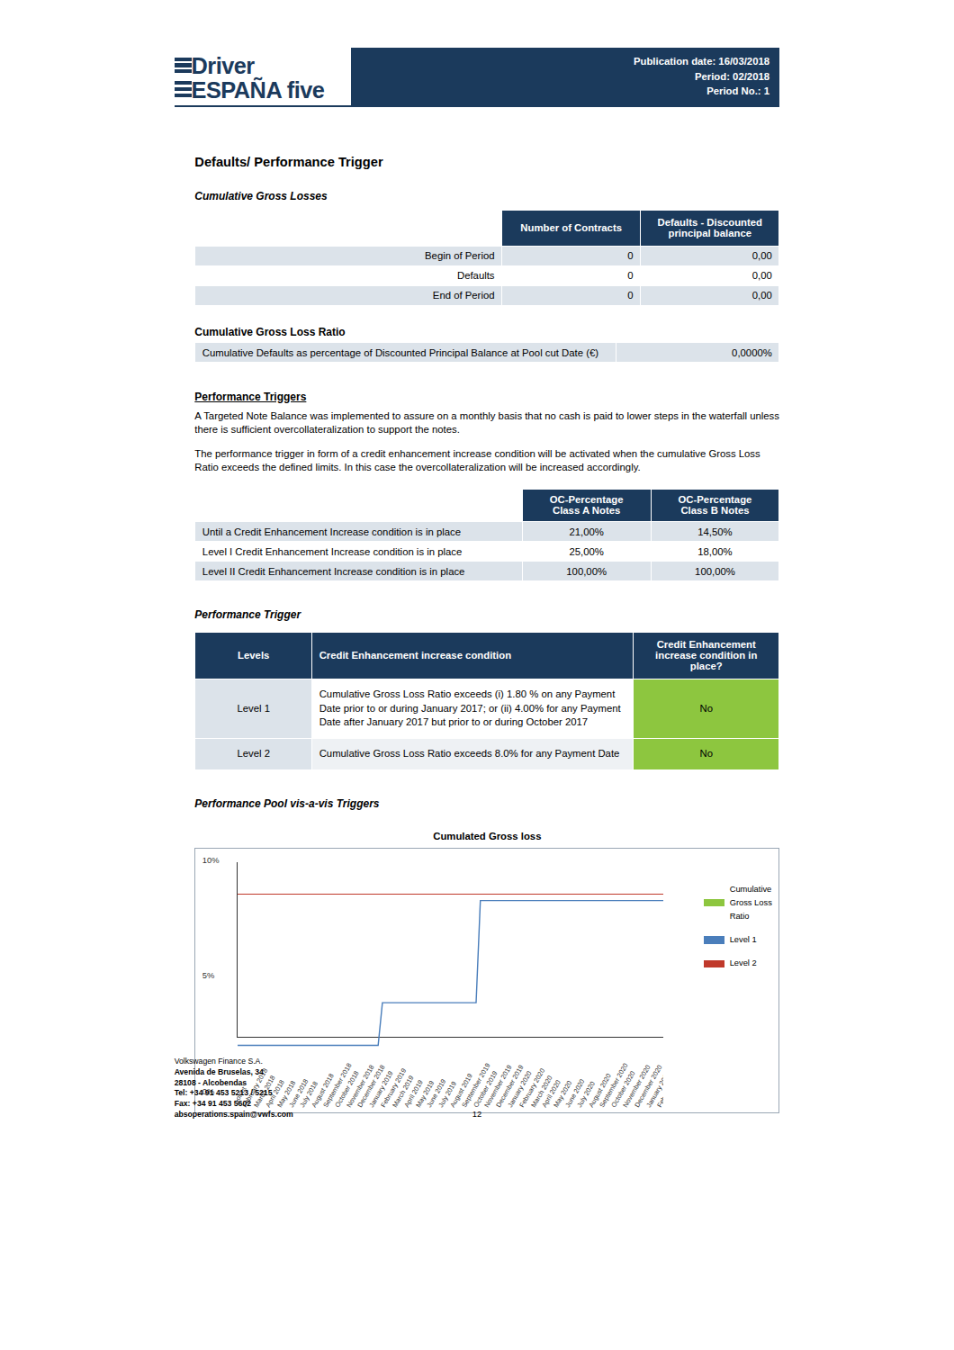Driver
ESPAÑA five
Publication date: 16/03/2018
Period: 02/2018
Period No.: 1
Defaults/ Performance Trigger
Cumulative Gross Losses
| | Number of Contracts | Defaults - Discounted principal balance |
| --- | --- | --- |
| Begin of Period | 0 | 0,00 |
| Defaults | 0 | 0,00 |
| End of Period | 0 | 0,00 |
Cumulative Gross Loss Ratio
| Cumulative Defaults as percentage of Discounted Principal Balance at Pool cut Date (€) | 0,0000% |
Performance Triggers
A Targeted Note Balance was implemented to assure on a monthly basis that no cash is paid to lower steps in the waterfall unless there is sufficient overcollateralization to support the notes.
The performance trigger in form of a credit enhancement increase condition will be activated when the cumulative Gross Loss Ratio exceeds the defined limits. In this case the overcollateralization will be increased accordingly.
| | OC-Percentage Class A Notes | OC-Percentage Class B Notes |
| --- | --- | --- |
| Until a Credit Enhancement Increase condition is in place | 21,00% | 14,50% |
| Level I Credit Enhancement Increase condition is in place | 25,00% | 18,00% |
| Level II Credit Enhancement Increase condition is in place | 100,00% | 100,00% |
Performance Trigger
| Levels | Credit Enhancement increase condition | Credit Enhancement increase condition in place? |
| --- | --- | --- |
| Level 1 | Cumulative Gross Loss Ratio exceeds (i) 1.80 % on any Payment Date prior to or during January 2017; or (ii) 4.00% for any Payment Date after January 2017 but prior to or during October 2017 | No |
| Level 2 | Cumulative Gross Loss Ratio exceeds 8.0% for any Payment Date | No |
Performance Pool vis-a-vis Triggers
Cumulated Gross loss
10%
5%
0%
Cumulative
Gross Loss
Ratio
Level 1
Level 2
Poolcut February 2018 March 2018 April 2018 May 2018 June 2018 July 2018 August 2018 September 2018 October 2018 November 2018 December 2018 January 2019 February 2019 March 2019 April 2019 May 2019 June 2019 July 2019 August 2019 September 2019 October 2019 November 2019 December 2019 January 2020 February 2020 March 2020 April 2020 May 2020 June 2020 July 2020 August 2020 September 2020 October 2020 November 2020 December 2020 January 2021 February 2021 March 2021
Volkswagen Finance S.A.
Avenida de Bruselas, 34
28108 - Alcobendas
Tel: +34 91 453 5213 / 5215
Fax: +34 91 453 5602
absoperations.spain@vwfs.com
12